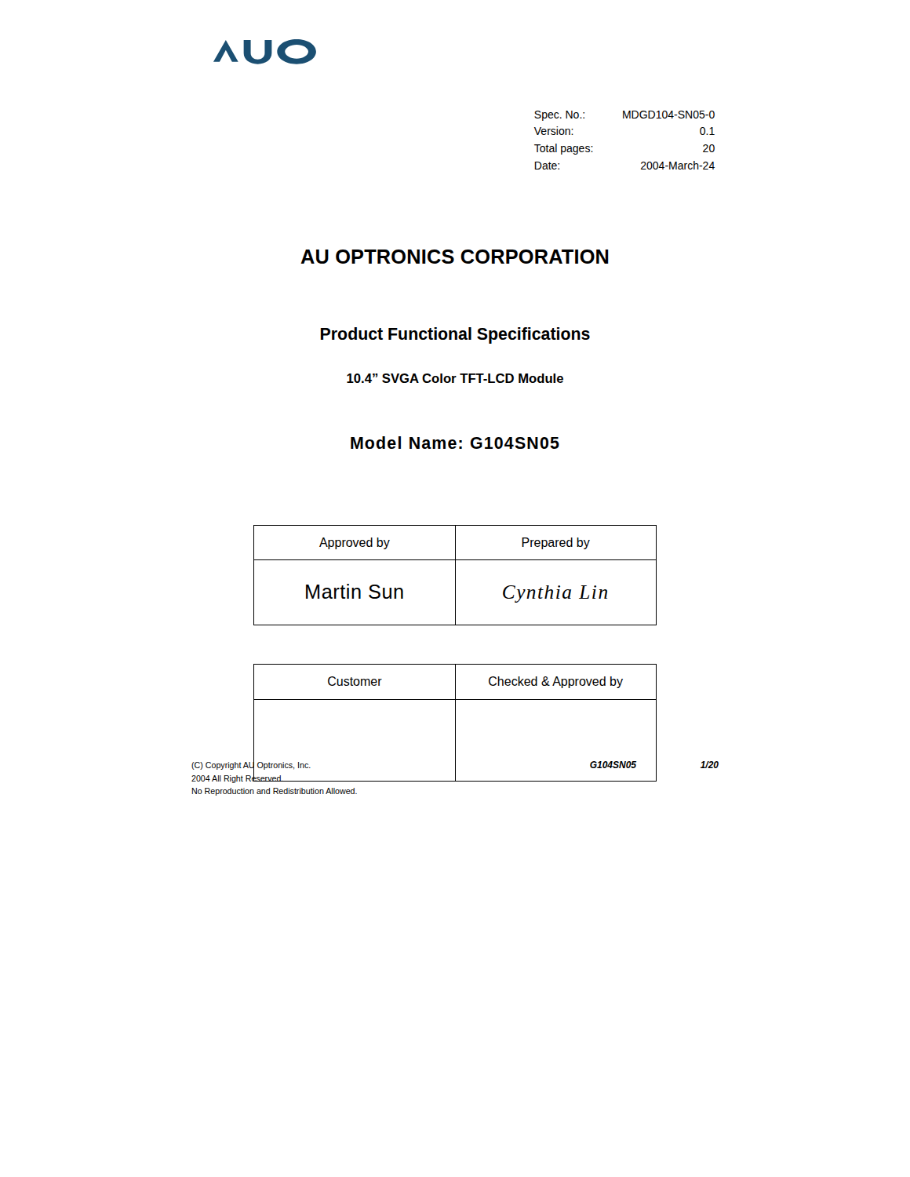| Spec. No.: | MDGD104-SN05-0 |
| Version: | 0.1 |
| Total pages: | 20 |
| Date: | 2004-March-24 |
AU OPTRONICS CORPORATION
Product Functional Specifications
10.4” SVGA Color TFT-LCD Module
Model Name: G104SN05
| Approved by | Prepared by |
| --- | --- |
| Martin Sun | Cynthia Lin |
| Customer | Checked & Approved by |
| --- | --- |
(C) Copyright AU Optronics, Inc.
G104SN051/20
2004 All Right Reserved.
No Reproduction and Redistribution Allowed.